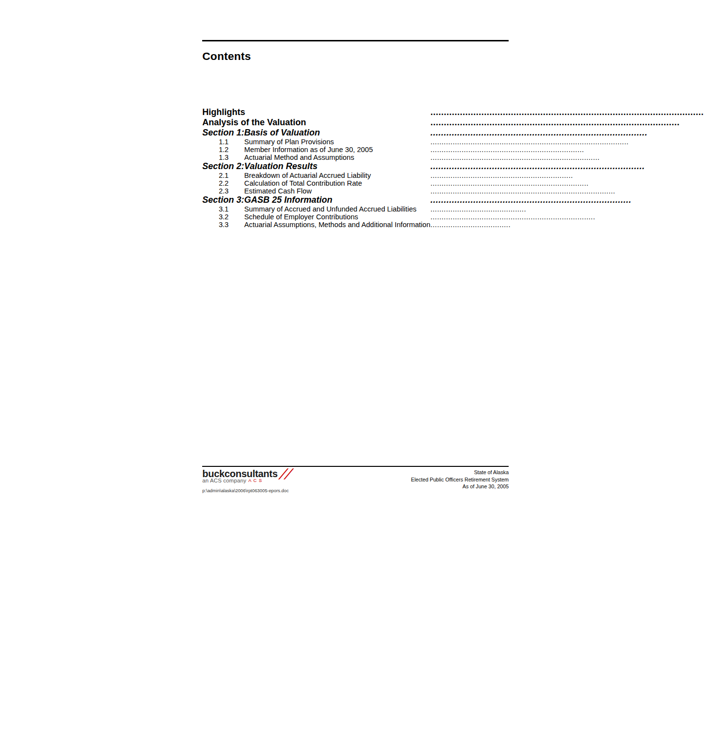Contents
| Highlights | .......................................................................................................... | 1 |
| Analysis of the Valuation | ............................................................................................. | 3 |
| Section 1: | Basis of Valuation | ................................................................................. | 4 |
| 1.1 | Summary of Plan Provisions | ......................................................................................... | 5 |
| 1.2 | Member Information as of June 30, 2005 | ..................................................................... | 8 |
| 1.3 | Actuarial Method and Assumptions | ............................................................................ | 9 |
| Section 2: | Valuation Results | ................................................................................ | 11 |
| 2.1 | Breakdown of Actuarial Accrued Liability | ................................................................ | 12 |
| 2.2 | Calculation of Total Contribution Rate | ....................................................................... | 13 |
| 2.3 | Estimated Cash Flow | ................................................................................... | 14 |
| Section 3: | GASB 25 Information | ........................................................................... | 15 |
| 3.1 | Summary of Accrued and Unfunded Accrued Liabilities | ........................................... | 16 |
| 3.2 | Schedule of Employer Contributions | .......................................................................... | 17 |
| 3.3 | Actuarial Assumptions, Methods and Additional Information | .................................... | 17 |
buck consultants╱╱
an ACS companyA C S
p:\admin\alaska\2006\rpt063005-epors.doc
State of Alaska
Elected Public Officers Retirement System
As of June 30, 2005